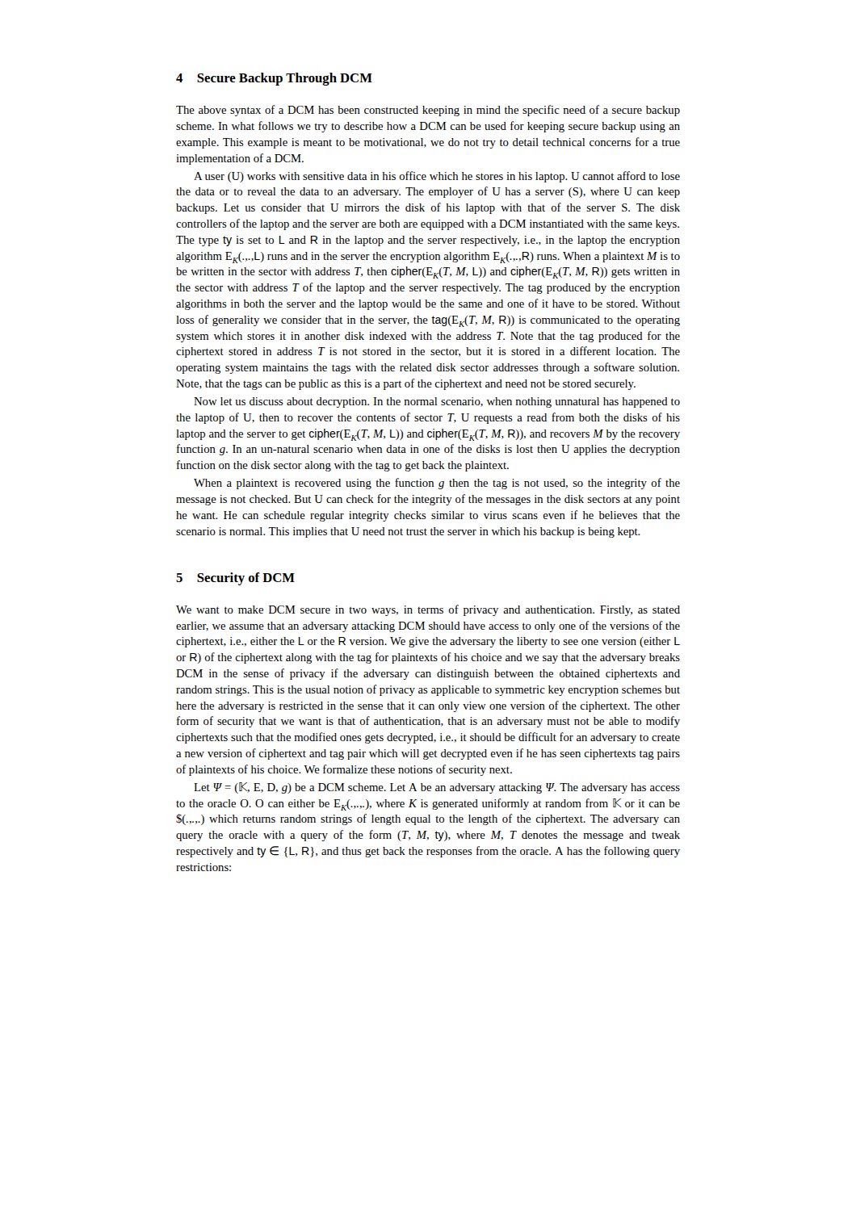4 Secure Backup Through DCM
The above syntax of a DCM has been constructed keeping in mind the specific need of a secure backup scheme. In what follows we try to describe how a DCM can be used for keeping secure backup using an example. This example is meant to be motivational, we do not try to detail technical concerns for a true implementation of a DCM.
A user (U) works with sensitive data in his office which he stores in his laptop. U cannot afford to lose the data or to reveal the data to an adversary. The employer of U has a server (S), where U can keep backups. Let us consider that U mirrors the disk of his laptop with that of the server S. The disk controllers of the laptop and the server are both are equipped with a DCM instantiated with the same keys. The type ty is set to L and R in the laptop and the server respectively, i.e., in the laptop the encryption algorithm EK(.,.,L) runs and in the server the encryption algorithm EK(.,.,R) runs. When a plaintext M is to be written in the sector with address T, then cipher(EK(T, M, L)) and cipher(EK(T, M, R)) gets written in the sector with address T of the laptop and the server respectively. The tag produced by the encryption algorithms in both the server and the laptop would be the same and one of it have to be stored. Without loss of generality we consider that in the server, the tag(EK(T, M, R)) is communicated to the operating system which stores it in another disk indexed with the address T. Note that the tag produced for the ciphertext stored in address T is not stored in the sector, but it is stored in a different location. The operating system maintains the tags with the related disk sector addresses through a software solution. Note, that the tags can be public as this is a part of the ciphertext and need not be stored securely.
Now let us discuss about decryption. In the normal scenario, when nothing unnatural has happened to the laptop of U, then to recover the contents of sector T, U requests a read from both the disks of his laptop and the server to get cipher(EK(T, M, L)) and cipher(EK(T, M, R)), and recovers M by the recovery function g. In an un-natural scenario when data in one of the disks is lost then U applies the decryption function on the disk sector along with the tag to get back the plaintext.
When a plaintext is recovered using the function g then the tag is not used, so the integrity of the message is not checked. But U can check for the integrity of the messages in the disk sectors at any point he want. He can schedule regular integrity checks similar to virus scans even if he believes that the scenario is normal. This implies that U need not trust the server in which his backup is being kept.
5 Security of DCM
We want to make DCM secure in two ways, in terms of privacy and authentication. Firstly, as stated earlier, we assume that an adversary attacking DCM should have access to only one of the versions of the ciphertext, i.e., either the L or the R version. We give the adversary the liberty to see one version (either L or R) of the ciphertext along with the tag for plaintexts of his choice and we say that the adversary breaks DCM in the sense of privacy if the adversary can distinguish between the obtained ciphertexts and random strings. This is the usual notion of privacy as applicable to symmetric key encryption schemes but here the adversary is restricted in the sense that it can only view one version of the ciphertext. The other form of security that we want is that of authentication, that is an adversary must not be able to modify ciphertexts such that the modified ones gets decrypted, i.e., it should be difficult for an adversary to create a new version of ciphertext and tag pair which will get decrypted even if he has seen ciphertexts tag pairs of plaintexts of his choice. We formalize these notions of security next.
Let Ψ = (𝕂, E, D, g) be a DCM scheme. Let A be an adversary attacking Ψ. The adversary has access to the oracle O. O can either be EK(.,.,.), where K is generated uniformly at random from 𝕂 or it can be $(.,.,.) which returns random strings of length equal to the length of the ciphertext. The adversary can query the oracle with a query of the form (T, M, ty), where M, T denotes the message and tweak respectively and ty ∈ {L, R}, and thus get back the responses from the oracle. A has the following query restrictions: